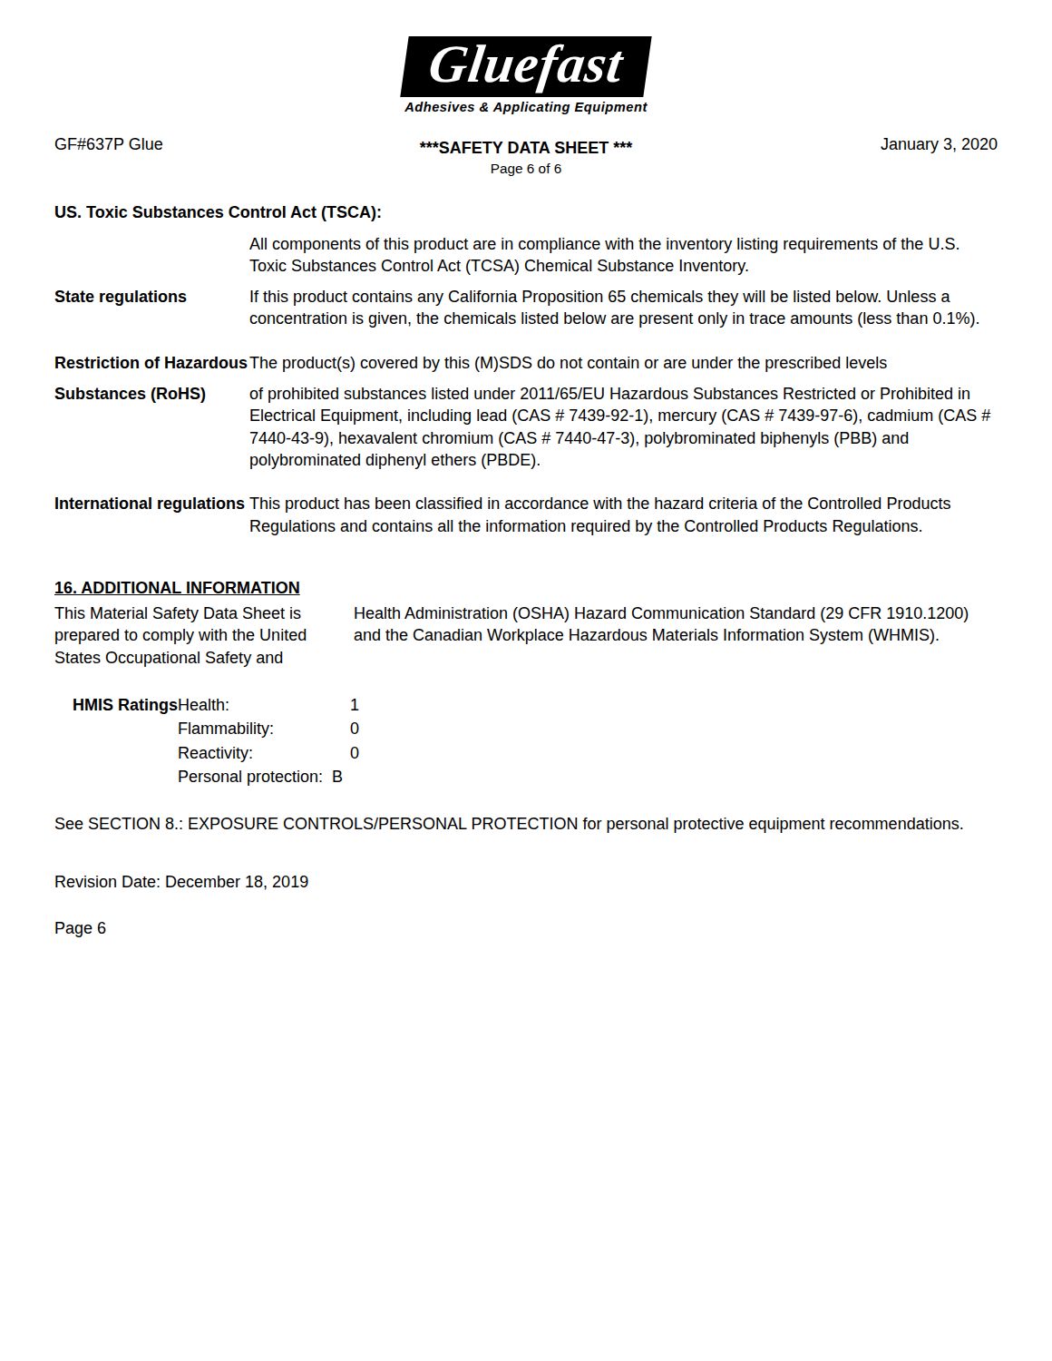Gluefast
Adhesives & Applicating Equipment
GF#637P Glue
January 3, 2020
***SAFETY DATA SHEET ***
Page 6 of 6
| US. Toxic Substances Control Act (TSCA): |
| | All components of this product are in compliance with the inventory listing requirements of the U.S. Toxic Substances Control Act (TCSA) Chemical Substance Inventory. |
| State regulations | If this product contains any California Proposition 65 chemicals they will be listed below. Unless a concentration is given, the chemicals listed below are present only in trace amounts (less than 0.1%). |
| Restriction of Hazardous | The product(s) covered by this (M)SDS do not contain or are under the prescribed levels |
| Substances (RoHS) | of prohibited substances listed under 2011/65/EU Hazardous Substances Restricted or Prohibited in Electrical Equipment, including lead (CAS # 7439-92-1), mercury (CAS # 7439-97-6), cadmium (CAS # 7440-43-9), hexavalent chromium (CAS # 7440-47-3), polybrominated biphenyls (PBB) and polybrominated diphenyl ethers (PBDE). |
| International regulations | This product has been classified in accordance with the hazard criteria of the Controlled Products Regulations and contains all the information required by the Controlled Products Regulations. |
16. ADDITIONAL INFORMATION
| This Material Safety Data Sheet is prepared to comply with the United States Occupational Safety and | Health Administration (OSHA) Hazard Communication Standard (29 CFR 1910.1200) and the Canadian Workplace Hazardous Materials Information System (WHMIS). |
| HMIS Ratings | Health: | 1 |
| | Flammability: | 0 |
| | Reactivity: | 0 |
| | Personal protection: B | |
See SECTION 8.: EXPOSURE CONTROLS/PERSONAL PROTECTION for personal protective equipment recommendations.
Revision Date: December 18, 2019
Page 6